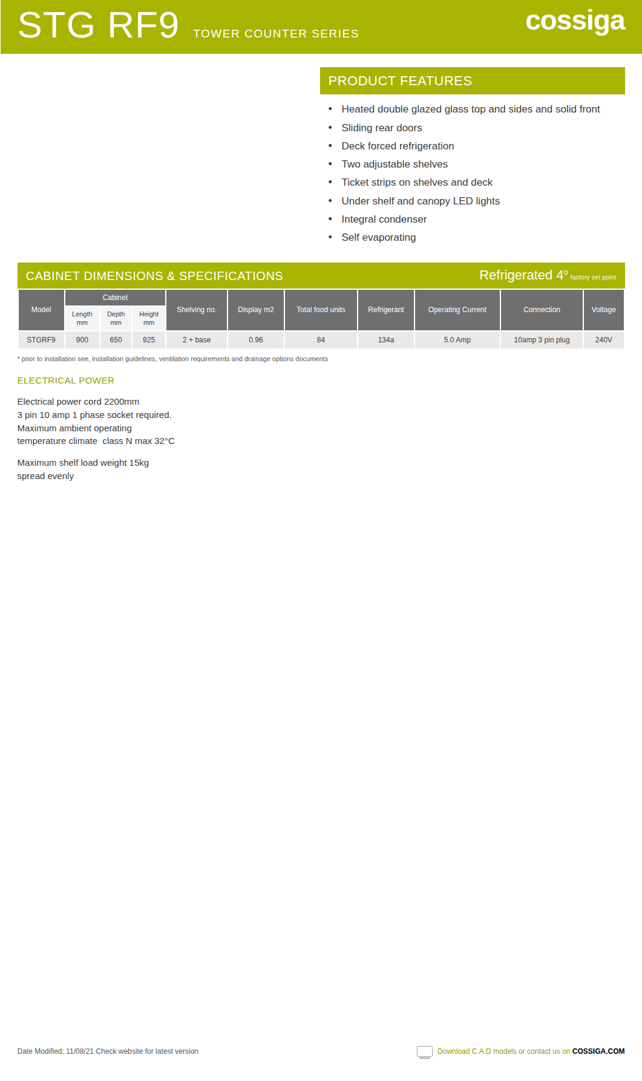STG RF9
Tower Counter Series
cossiga
Product Features
Heated double glazed glass top and sides and solid front
Sliding rear doors
Deck forced refrigeration
Two adjustable shelves
Ticket strips on shelves and deck
Under shelf and canopy LED lights
Integral condenser
Self evaporating
Cabinet Dimensions & Specifications
Refrigerated 4ofactory set point
| Model | Cabinet | Shelving no. | Display m2 | Total food units | Refrigerant | Operating Current | Connection | Voltage |
| --- | --- | --- | --- | --- | --- | --- | --- | --- |
| Length mm | Depth mm | Height mm |
| STGRF9 | 900 | 650 | 925 | 2 + base | 0.96 | 84 | 134a | 5.0 Amp | 10amp 3 pin plug | 240V |
* prior to installation see, installation guidelines, ventilation requirements and drainage options documents
Electrical Power
Electrical power cord 2200mm
3 pin 10 amp 1 phase socket required.
Maximum ambient operating
temperature climate class N max 32°C
Maximum shelf load weight 15kg
spread evenly
Date Modified: 11/08/21 Check website for latest version
Download C.A.D models or contact us on COSSIGA.COM